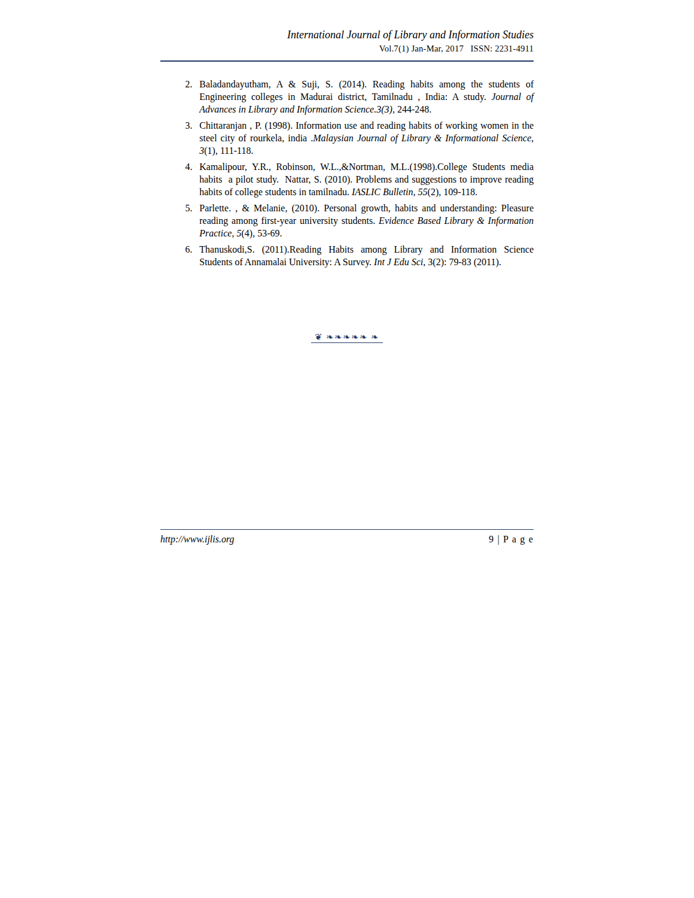International Journal of Library and Information Studies Vol.7(1) Jan-Mar, 2017 ISSN: 2231-4911
Baladandayutham, A & Suji, S. (2014). Reading habits among the students of Engineering colleges in Madurai district, Tamilnadu , India: A study. Journal of Advances in Library and Information Science.3(3), 244-248.
Chittaranjan , P. (1998). Information use and reading habits of working women in the steel city of rourkela, india .Malaysian Journal of Library & Informational Science, 3(1), 111-118.
Kamalipour, Y.R., Robinson, W.L.,&Nortman, M.L.(1998).College Students media habits a pilot study. Nattar, S. (2010). Problems and suggestions to improve reading habits of college students in tamilnadu. IASLIC Bulletin, 55(2), 109-118.
Parlette. , & Melanie, (2010). Personal growth, habits and understanding: Pleasure reading among first-year university students. Evidence Based Library & Information Practice, 5(4), 53-69.
Thanuskodi,S. (2011).Reading Habits among Library and Information Science Students of Annamalai University: A Survey. Int J Edu Sci, 3(2): 79-83 (2011).
❦ ❧❧❧❧❧ ❧
http://www.ijlis.org 9 | P a g e